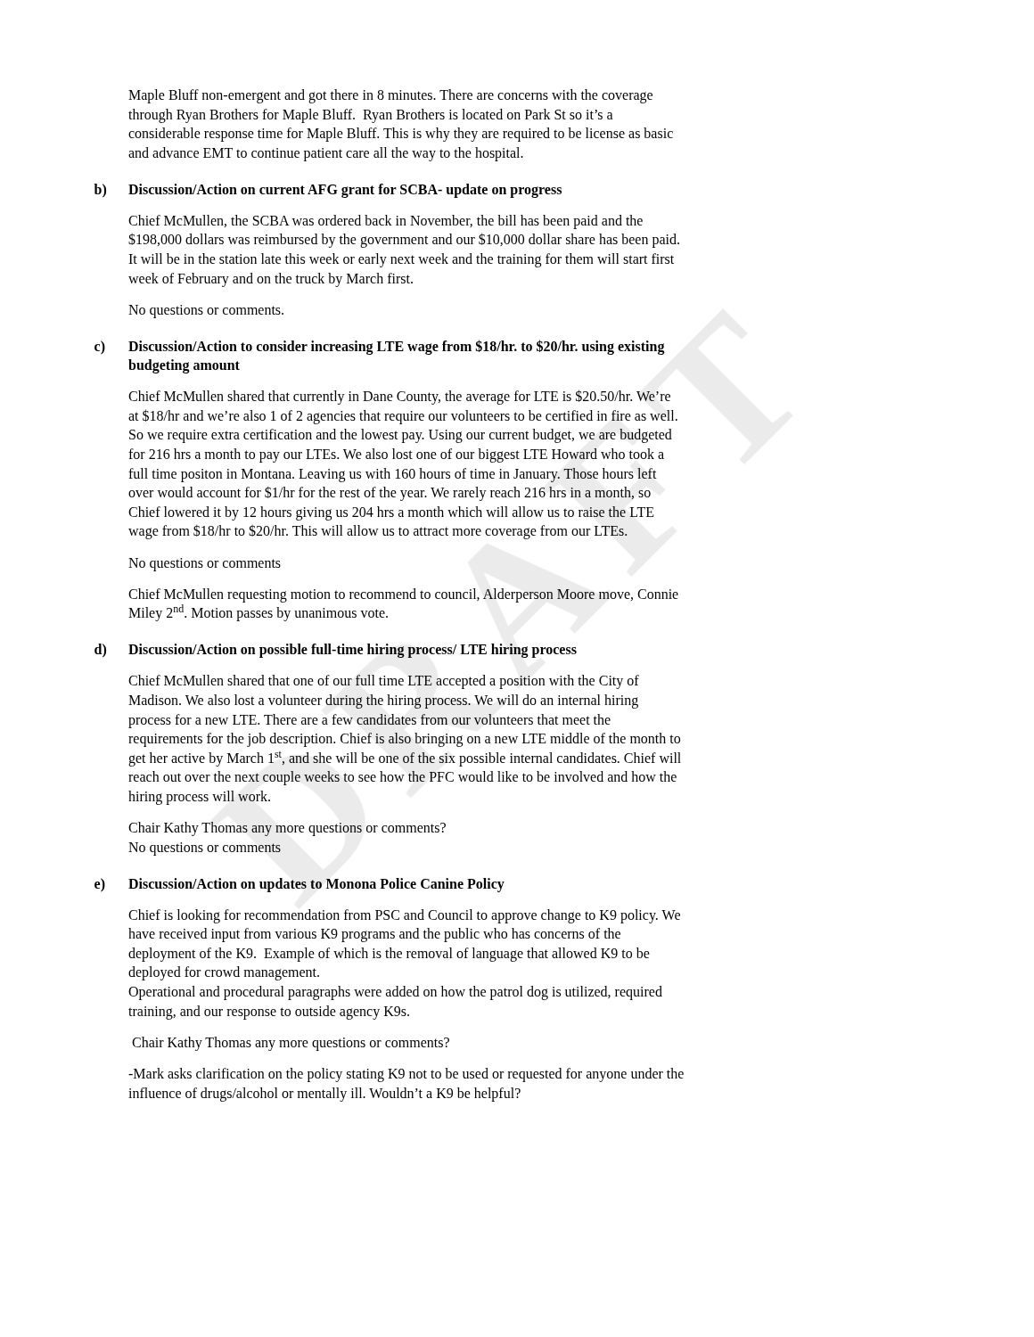DRAFT
Maple Bluff non-emergent and got there in 8 minutes. There are concerns with the coverage through Ryan Brothers for Maple Bluff. Ryan Brothers is located on Park St so it’s a considerable response time for Maple Bluff. This is why they are required to be license as basic and advance EMT to continue patient care all the way to the hospital.
b)
Discussion/Action on current AFG grant for SCBA- update on progress
Chief McMullen, the SCBA was ordered back in November, the bill has been paid and the $198,000 dollars was reimbursed by the government and our $10,000 dollar share has been paid. It will be in the station late this week or early next week and the training for them will start first week of February and on the truck by March first.
No questions or comments.
c)
Discussion/Action to consider increasing LTE wage from $18/hr. to $20/hr. using existing budgeting amount
Chief McMullen shared that currently in Dane County, the average for LTE is $20.50/hr. We’re at $18/hr and we’re also 1 of 2 agencies that require our volunteers to be certified in fire as well. So we require extra certification and the lowest pay. Using our current budget, we are budgeted for 216 hrs a month to pay our LTEs. We also lost one of our biggest LTE Howard who took a full time positon in Montana. Leaving us with 160 hours of time in January. Those hours left over would account for $1/hr for the rest of the year. We rarely reach 216 hrs in a month, so Chief lowered it by 12 hours giving us 204 hrs a month which will allow us to raise the LTE wage from $18/hr to $20/hr. This will allow us to attract more coverage from our LTEs.
No questions or comments
Chief McMullen requesting motion to recommend to council, Alderperson Moore move, Connie Miley 2nd. Motion passes by unanimous vote.
d)
Discussion/Action on possible full-time hiring process/ LTE hiring process
Chief McMullen shared that one of our full time LTE accepted a position with the City of Madison. We also lost a volunteer during the hiring process. We will do an internal hiring process for a new LTE. There are a few candidates from our volunteers that meet the requirements for the job description. Chief is also bringing on a new LTE middle of the month to get her active by March 1st, and she will be one of the six possible internal candidates. Chief will reach out over the next couple weeks to see how the PFC would like to be involved and how the hiring process will work.
Chair Kathy Thomas any more questions or comments?
No questions or comments
e)
Discussion/Action on updates to Monona Police Canine Policy
Chief is looking for recommendation from PSC and Council to approve change to K9 policy. We have received input from various K9 programs and the public who has concerns of the deployment of the K9. Example of which is the removal of language that allowed K9 to be deployed for crowd management.
Operational and procedural paragraphs were added on how the patrol dog is utilized, required training, and our response to outside agency K9s.
Chair Kathy Thomas any more questions or comments?
-Mark asks clarification on the policy stating K9 not to be used or requested for anyone under the influence of drugs/alcohol or mentally ill. Wouldn’t a K9 be helpful?